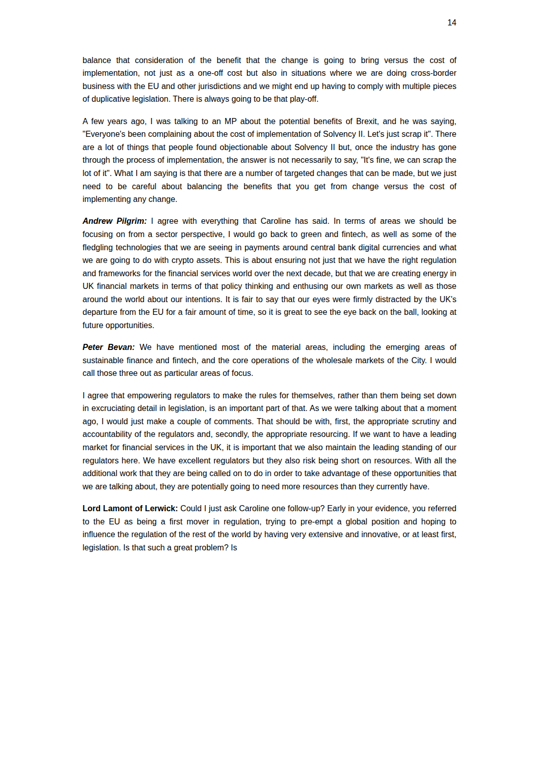14
balance that consideration of the benefit that the change is going to bring versus the cost of implementation, not just as a one-off cost but also in situations where we are doing cross-border business with the EU and other jurisdictions and we might end up having to comply with multiple pieces of duplicative legislation. There is always going to be that play-off.
A few years ago, I was talking to an MP about the potential benefits of Brexit, and he was saying, "Everyone's been complaining about the cost of implementation of Solvency II. Let's just scrap it". There are a lot of things that people found objectionable about Solvency II but, once the industry has gone through the process of implementation, the answer is not necessarily to say, "It's fine, we can scrap the lot of it". What I am saying is that there are a number of targeted changes that can be made, but we just need to be careful about balancing the benefits that you get from change versus the cost of implementing any change.
Andrew Pilgrim: I agree with everything that Caroline has said. In terms of areas we should be focusing on from a sector perspective, I would go back to green and fintech, as well as some of the fledgling technologies that we are seeing in payments around central bank digital currencies and what we are going to do with crypto assets. This is about ensuring not just that we have the right regulation and frameworks for the financial services world over the next decade, but that we are creating energy in UK financial markets in terms of that policy thinking and enthusing our own markets as well as those around the world about our intentions. It is fair to say that our eyes were firmly distracted by the UK's departure from the EU for a fair amount of time, so it is great to see the eye back on the ball, looking at future opportunities.
Peter Bevan: We have mentioned most of the material areas, including the emerging areas of sustainable finance and fintech, and the core operations of the wholesale markets of the City. I would call those three out as particular areas of focus.
I agree that empowering regulators to make the rules for themselves, rather than them being set down in excruciating detail in legislation, is an important part of that. As we were talking about that a moment ago, I would just make a couple of comments. That should be with, first, the appropriate scrutiny and accountability of the regulators and, secondly, the appropriate resourcing. If we want to have a leading market for financial services in the UK, it is important that we also maintain the leading standing of our regulators here. We have excellent regulators but they also risk being short on resources. With all the additional work that they are being called on to do in order to take advantage of these opportunities that we are talking about, they are potentially going to need more resources than they currently have.
Lord Lamont of Lerwick: Could I just ask Caroline one follow-up? Early in your evidence, you referred to the EU as being a first mover in regulation, trying to pre-empt a global position and hoping to influence the regulation of the rest of the world by having very extensive and innovative, or at least first, legislation. Is that such a great problem? Is